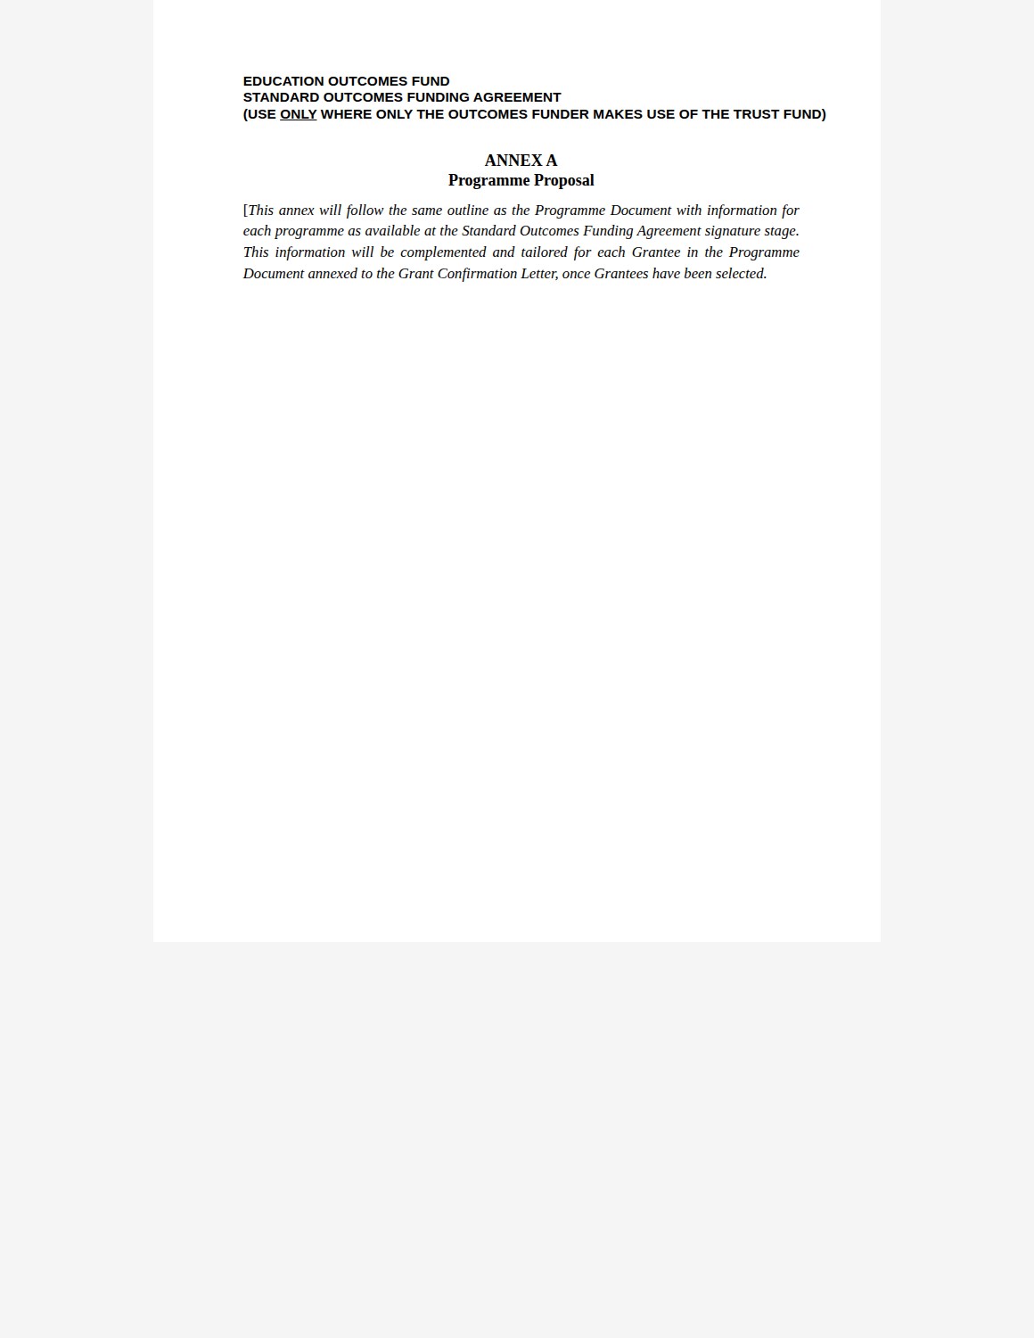EDUCATION OUTCOMES FUND STANDARD OUTCOMES FUNDING AGREEMENT (USE ONLY WHERE ONLY THE OUTCOMES FUNDER MAKES USE OF THE TRUST FUND)
ANNEX A
Programme Proposal
[This annex will follow the same outline as the Programme Document with information for each programme as available at the Standard Outcomes Funding Agreement signature stage. This information will be complemented and tailored for each Grantee in the Programme Document annexed to the Grant Confirmation Letter, once Grantees have been selected.